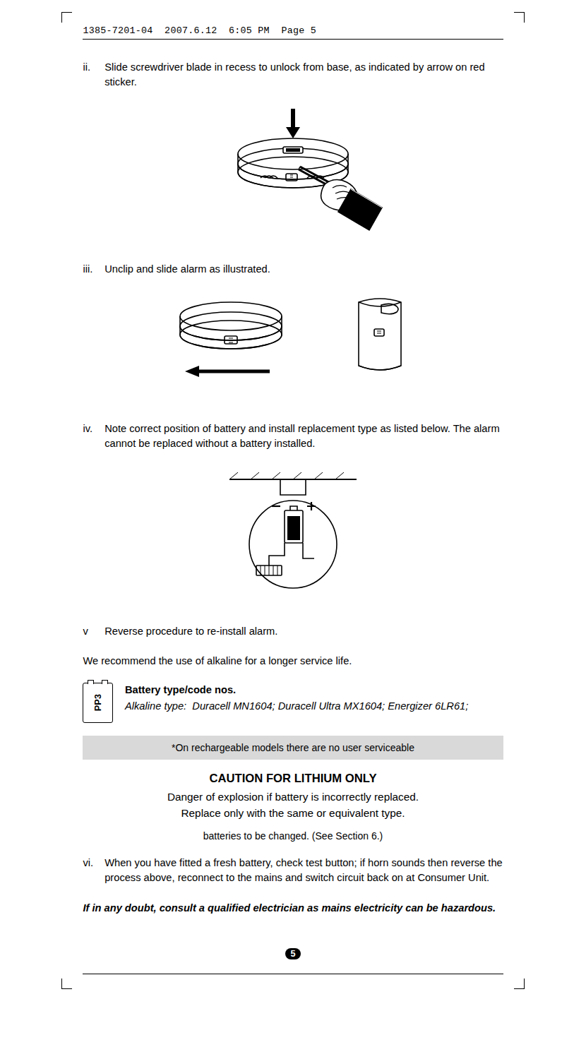1385-7201-04 2007.6.12 6:05 PM Page 5
ii. Slide screwdriver blade in recess to unlock from base, as indicated by arrow on red sticker.
iii. Unclip and slide alarm as illustrated.
iv. Note correct position of battery and install replacement type as listed below. The alarm cannot be replaced without a battery installed.
v Reverse procedure to re-install alarm.
We recommend the use of alkaline for a longer service life.
PP3
Battery type/code nos.
Alkaline type: Duracell MN1604; Duracell Ultra MX1604; Energizer 6LR61;
*On rechargeable models there are no user serviceable
CAUTION FOR LITHIUM ONLY
Danger of explosion if battery is incorrectly replaced.
Replace only with the same or equivalent type.
batteries to be changed. (See Section 6.)
vi. When you have fitted a fresh battery, check test button; if horn sounds then reverse the process above, reconnect to the mains and switch circuit back on at Consumer Unit.
If in any doubt, consult a qualified electrician as mains electricity can be hazardous.
5